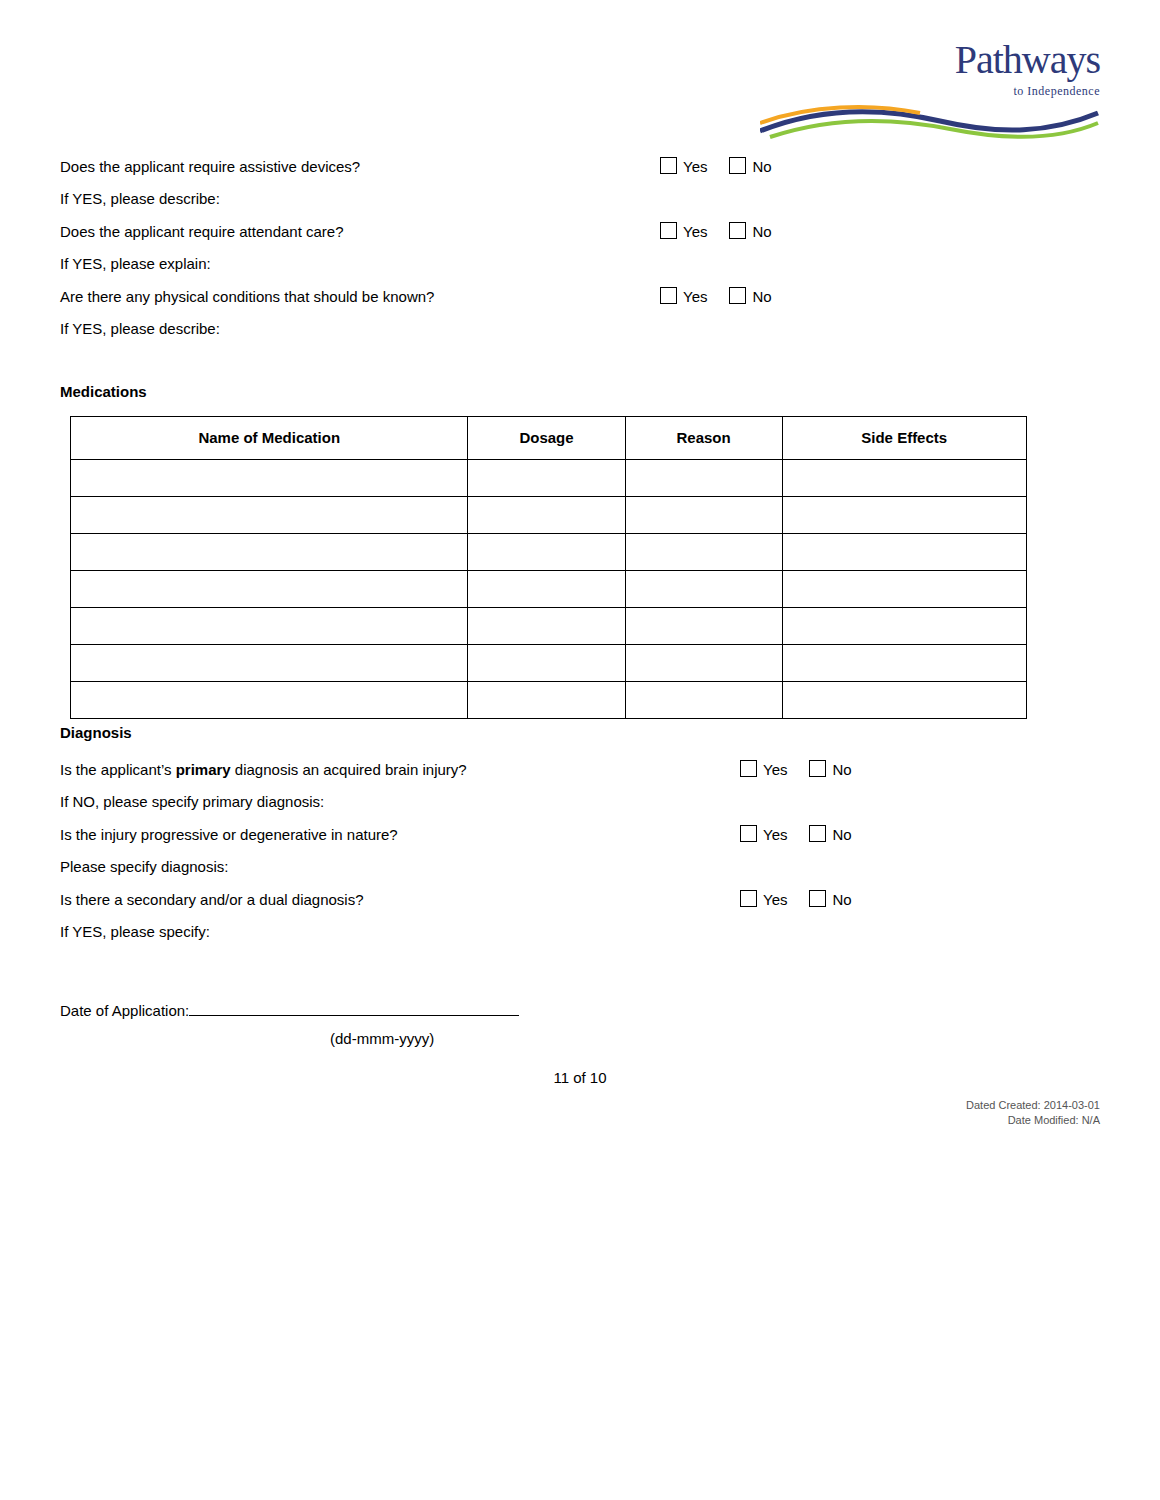Pathways
to Independence
Does the applicant require assistive devices?
Yes No
If YES, please describe:
Does the applicant require attendant care?
Yes No
If YES, please explain:
Are there any physical conditions that should be known?
Yes No
If YES, please describe:
Medications
| Name of Medication | Dosage | Reason | Side Effects |
| --- | --- | --- | --- |
Diagnosis
Is the applicant’s primary diagnosis an acquired brain injury?
Yes No
If NO, please specify primary diagnosis:
Is the injury progressive or degenerative in nature?
Yes No
Please specify diagnosis:
Is there a secondary and/or a dual diagnosis?
Yes No
If YES, please specify:
Date of Application:
(dd-mmm-yyyy)
11 of 10
Dated Created: 2014-03-01
Date Modified: N/A